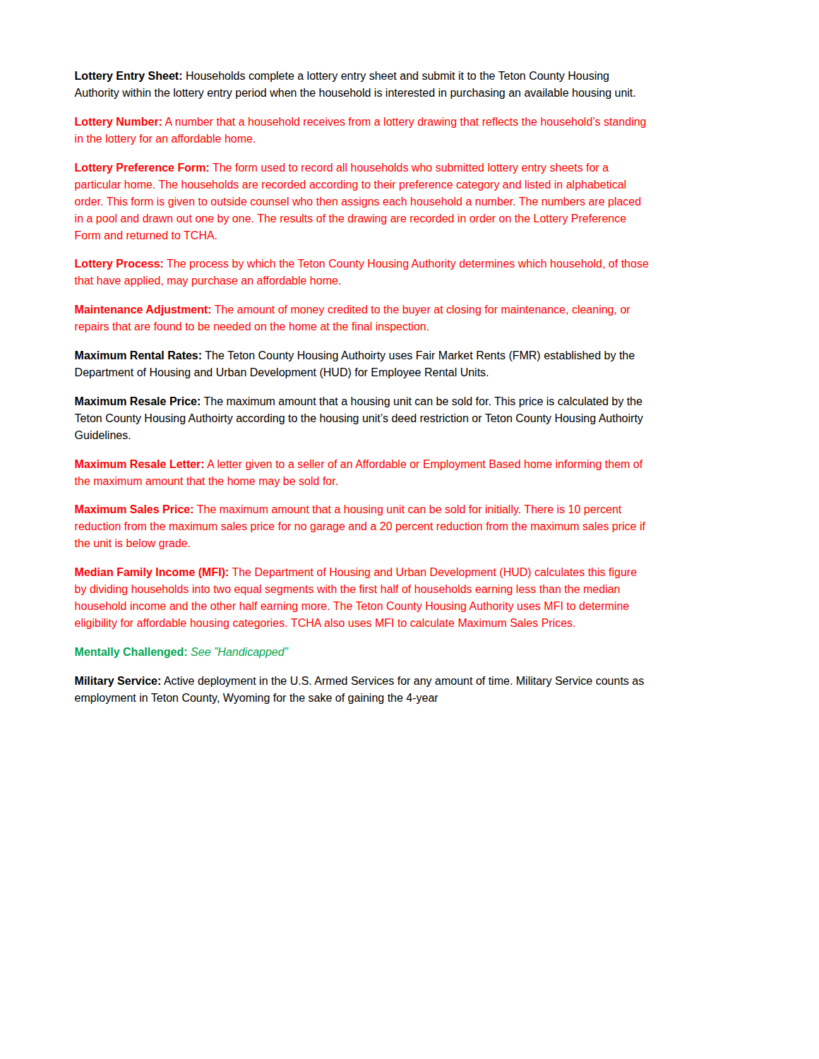Lottery Entry Sheet: Households complete a lottery entry sheet and submit it to the Teton County Housing Authority within the lottery entry period when the household is interested in purchasing an available housing unit.
Lottery Number: A number that a household receives from a lottery drawing that reflects the household’s standing in the lottery for an affordable home.
Lottery Preference Form: The form used to record all households who submitted lottery entry sheets for a particular home. The households are recorded according to their preference category and listed in alphabetical order. This form is given to outside counsel who then assigns each household a number. The numbers are placed in a pool and drawn out one by one. The results of the drawing are recorded in order on the Lottery Preference Form and returned to TCHA.
Lottery Process: The process by which the Teton County Housing Authority determines which household, of those that have applied, may purchase an affordable home.
Maintenance Adjustment: The amount of money credited to the buyer at closing for maintenance, cleaning, or repairs that are found to be needed on the home at the final inspection.
Maximum Rental Rates: The Teton County Housing Authoirty uses Fair Market Rents (FMR) established by the Department of Housing and Urban Development (HUD) for Employee Rental Units.
Maximum Resale Price: The maximum amount that a housing unit can be sold for. This price is calculated by the Teton County Housing Authoirty according to the housing unit’s deed restriction or Teton County Housing Authoirty Guidelines.
Maximum Resale Letter: A letter given to a seller of an Affordable or Employment Based home informing them of the maximum amount that the home may be sold for.
Maximum Sales Price: The maximum amount that a housing unit can be sold for initially. There is 10 percent reduction from the maximum sales price for no garage and a 20 percent reduction from the maximum sales price if the unit is below grade.
Median Family Income (MFI): The Department of Housing and Urban Development (HUD) calculates this figure by dividing households into two equal segments with the first half of households earning less than the median household income and the other half earning more. The Teton County Housing Authority uses MFI to determine eligibility for affordable housing categories. TCHA also uses MFI to calculate Maximum Sales Prices.
Mentally Challenged: See ”Handicapped”
Military Service: Active deployment in the U.S. Armed Services for any amount of time. Military Service counts as employment in Teton County, Wyoming for the sake of gaining the 4-year